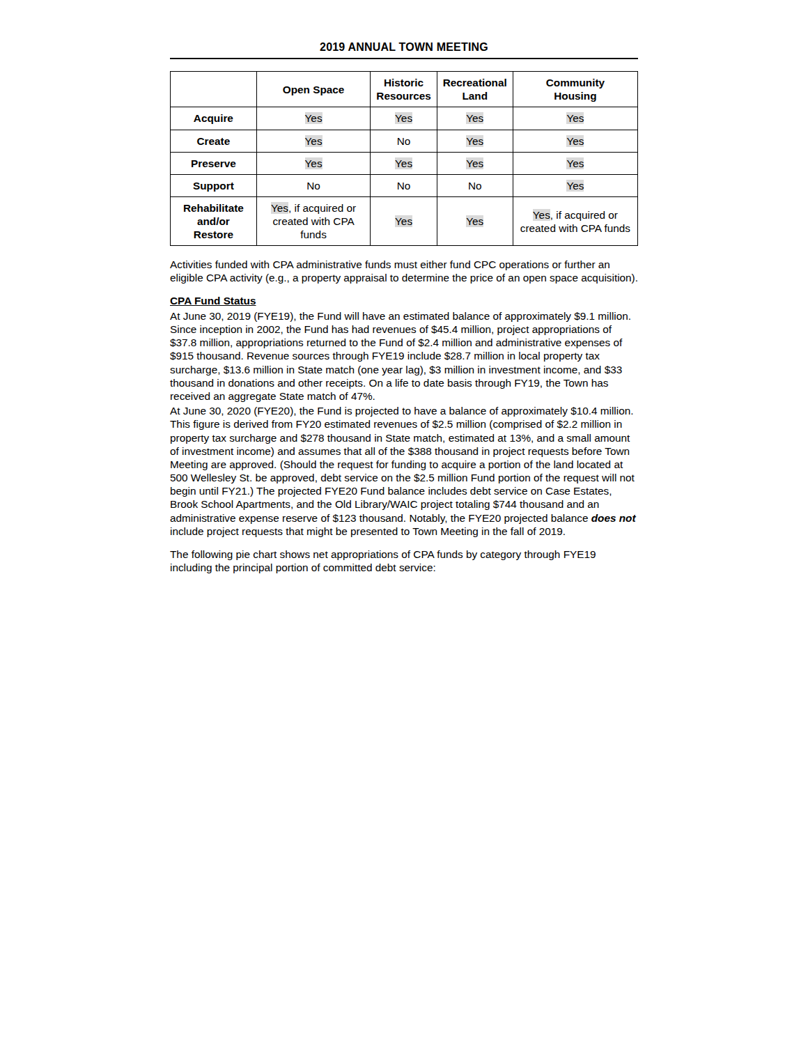2019 ANNUAL TOWN MEETING
| | Open Space | Historic Resources | Recreational Land | Community Housing |
| --- | --- | --- | --- | --- |
| Acquire | Yes | Yes | Yes | Yes |
| Create | Yes | No | Yes | Yes |
| Preserve | Yes | Yes | Yes | Yes |
| Support | No | No | No | Yes |
| Rehabilitate and/or Restore | Yes , if acquired or created with CPA funds | Yes | Yes | Yes , if acquired or created with CPA funds |
Activities funded with CPA administrative funds must either fund CPC operations or further an eligible CPA activity (e.g., a property appraisal to determine the price of an open space acquisition).
CPA Fund Status
At June 30, 2019 (FYE19), the Fund will have an estimated balance of approximately $9.1 million. Since inception in 2002, the Fund has had revenues of $45.4 million, project appropriations of $37.8 million, appropriations returned to the Fund of $2.4 million and administrative expenses of $915 thousand. Revenue sources through FYE19 include $28.7 million in local property tax surcharge, $13.6 million in State match (one year lag), $3 million in investment income, and $33 thousand in donations and other receipts. On a life to date basis through FY19, the Town has received an aggregate State match of 47%.
At June 30, 2020 (FYE20), the Fund is projected to have a balance of approximately $10.4 million. This figure is derived from FY20 estimated revenues of $2.5 million (comprised of $2.2 million in property tax surcharge and $278 thousand in State match, estimated at 13%, and a small amount of investment income) and assumes that all of the $388 thousand in project requests before Town Meeting are approved. (Should the request for funding to acquire a portion of the land located at 500 Wellesley St. be approved, debt service on the $2.5 million Fund portion of the request will not begin until FY21.) The projected FYE20 Fund balance includes debt service on Case Estates, Brook School Apartments, and the Old Library/WAIC project totaling $744 thousand and an administrative expense reserve of $123 thousand. Notably, the FYE20 projected balance does not include project requests that might be presented to Town Meeting in the fall of 2019.
The following pie chart shows net appropriations of CPA funds by category through FYE19 including the principal portion of committed debt service: